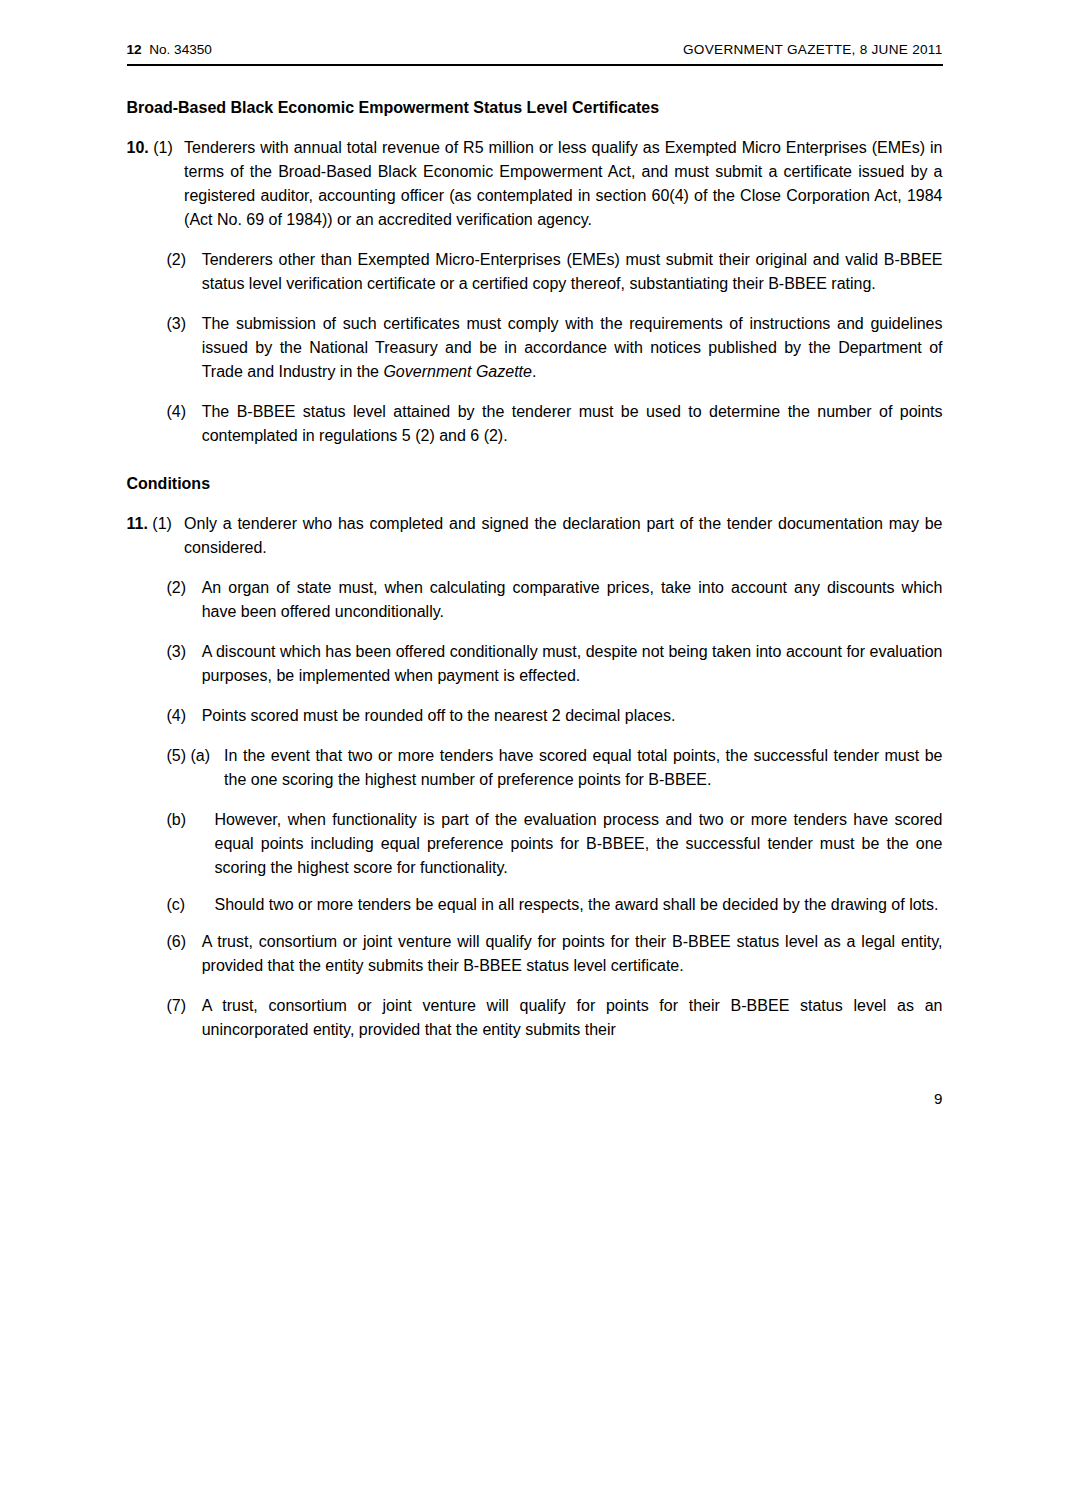12 No. 34350 GOVERNMENT GAZETTE, 8 JUNE 2011
Broad-Based Black Economic Empowerment Status Level Certificates
10. (1) Tenderers with annual total revenue of R5 million or less qualify as Exempted Micro Enterprises (EMEs) in terms of the Broad-Based Black Economic Empowerment Act, and must submit a certificate issued by a registered auditor, accounting officer (as contemplated in section 60(4) of the Close Corporation Act, 1984 (Act No. 69 of 1984)) or an accredited verification agency.
(2) Tenderers other than Exempted Micro-Enterprises (EMEs) must submit their original and valid B-BBEE status level verification certificate or a certified copy thereof, substantiating their B-BBEE rating.
(3) The submission of such certificates must comply with the requirements of instructions and guidelines issued by the National Treasury and be in accordance with notices published by the Department of Trade and Industry in the Government Gazette.
(4) The B-BBEE status level attained by the tenderer must be used to determine the number of points contemplated in regulations 5 (2) and 6 (2).
Conditions
11. (1) Only a tenderer who has completed and signed the declaration part of the tender documentation may be considered.
(2) An organ of state must, when calculating comparative prices, take into account any discounts which have been offered unconditionally.
(3) A discount which has been offered conditionally must, despite not being taken into account for evaluation purposes, be implemented when payment is effected.
(4) Points scored must be rounded off to the nearest 2 decimal places.
(5) (a) In the event that two or more tenders have scored equal total points, the successful tender must be the one scoring the highest number of preference points for B-BBEE.
(b) However, when functionality is part of the evaluation process and two or more tenders have scored equal points including equal preference points for B-BBEE, the successful tender must be the one scoring the highest score for functionality.
(c) Should two or more tenders be equal in all respects, the award shall be decided by the drawing of lots.
(6) A trust, consortium or joint venture will qualify for points for their B-BBEE status level as a legal entity, provided that the entity submits their B-BBEE status level certificate.
(7) A trust, consortium or joint venture will qualify for points for their B-BBEE status level as an unincorporated entity, provided that the entity submits their
9